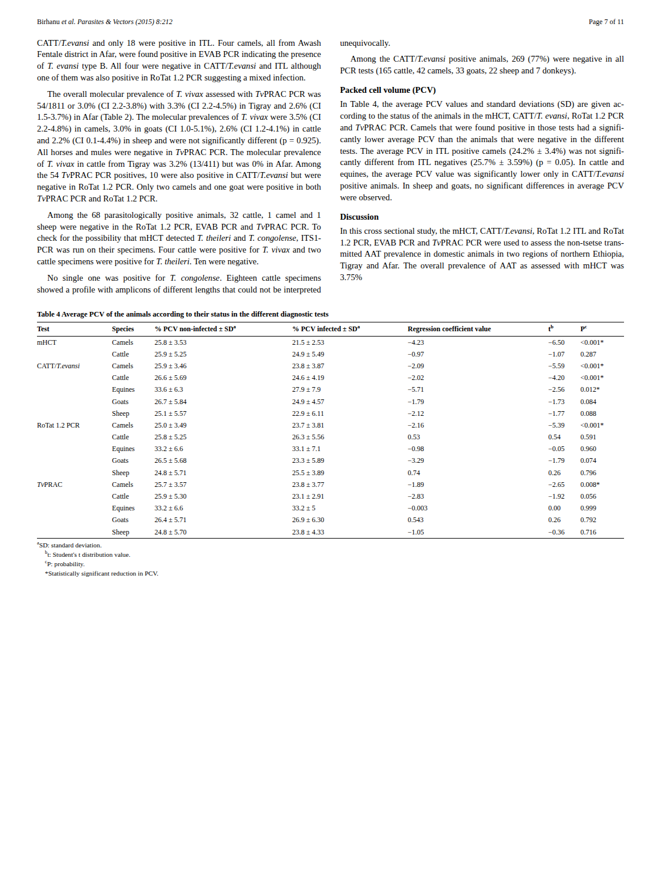Birhanu et al. Parasites & Vectors (2015) 8:212
Page 7 of 11
CATT/T.evansi and only 18 were positive in ITL. Four camels, all from Awash Fentale district in Afar, were found positive in EVAB PCR indicating the presence of T. evansi type B. All four were negative in CATT/T.evansi and ITL although one of them was also positive in RoTat 1.2 PCR suggesting a mixed infection.
The overall molecular prevalence of T. vivax assessed with Tv PRAC PCR was 54/1811 or 3.0% (CI 2.2-3.8%) with 3.3% (CI 2.2-4.5%) in Tigray and 2.6% (CI 1.5-3.7%) in Afar (Table 2). The molecular prevalences of T. vivax were 3.5% (CI 2.2-4.8%) in camels, 3.0% in goats (CI 1.0-5.1%), 2.6% (CI 1.2-4.1%) in cattle and 2.2% (CI 0.1-4.4%) in sheep and were not significantly different (p = 0.925). All horses and mules were negative in Tv PRAC PCR. The molecular prevalence of T. vivax in cattle from Tigray was 3.2% (13/411) but was 0% in Afar. Among the 54 Tv PRAC PCR positives, 10 were also positive in CATT/T.evansi but were negative in RoTat 1.2 PCR. Only two camels and one goat were positive in both Tv PRAC PCR and RoTat 1.2 PCR.
Among the 68 parasitologically positive animals, 32 cattle, 1 camel and 1 sheep were negative in the RoTat 1.2 PCR, EVAB PCR and Tv PRAC PCR. To check for the possibility that mHCT detected T. theileri and T. congolense, ITS1-PCR was run on their specimens. Four cattle were positive for T. vivax and two cattle specimens were positive for T. theileri. Ten were negative.
No single one was positive for T. congolense. Eighteen cattle specimens showed a profile with amplicons of different lengths that could not be interpreted unequivocally.
Among the CATT/T.evansi positive animals, 269 (77%) were negative in all PCR tests (165 cattle, 42 camels, 33 goats, 22 sheep and 7 donkeys).
Packed cell volume (PCV)
In Table 4, the average PCV values and standard deviations (SD) are given according to the status of the animals in the mHCT, CATT/T. evansi, RoTat 1.2 PCR and Tv PRAC PCR. Camels that were found positive in those tests had a significantly lower average PCV than the animals that were negative in the different tests. The average PCV in ITL positive camels (24.2% ± 3.4%) was not significantly different from ITL negatives (25.7% ± 3.59%) (p = 0.05). In cattle and equines, the average PCV value was significantly lower only in CATT/T.evansi positive animals. In sheep and goats, no significant differences in average PCV were observed.
Discussion
In this cross sectional study, the mHCT, CATT/T.evansi, RoTat 1.2 ITL and RoTat 1.2 PCR, EVAB PCR and Tv PRAC PCR were used to assess the non-tsetse transmitted AAT prevalence in domestic animals in two regions of northern Ethiopia, Tigray and Afar. The overall prevalence of AAT as assessed with mHCT was 3.75%
Table 4 Average PCV of the animals according to their status in the different diagnostic tests
| Test | Species | % PCV non-infected ± SD a | % PCV infected ± SD a | Regression coefficient value | t b | P c |
| --- | --- | --- | --- | --- | --- | --- |
| mHCT | Camels | 25.8 ± 3.53 | 21.5 ± 2.53 | −4.23 | −6.50 | <0.001* |
| | Cattle | 25.9 ± 5.25 | 24.9 ± 5.49 | −0.97 | −1.07 | 0.287 |
| CATT/ T.evansi | Camels | 25.9 ± 3.46 | 23.8 ± 3.87 | −2.09 | −5.59 | <0.001* |
| | Cattle | 26.6 ± 5.69 | 24.6 ± 4.19 | −2.02 | −4.20 | <0.001* |
| | Equines | 33.6 ± 6.3 | 27.9 ± 7.9 | −5.71 | −2.56 | 0.012* |
| | Goats | 26.7 ± 5.84 | 24.9 ± 4.57 | −1.79 | −1.73 | 0.084 |
| | Sheep | 25.1 ± 5.57 | 22.9 ± 6.11 | −2.12 | −1.77 | 0.088 |
| RoTat 1.2 PCR | Camels | 25.0 ± 3.49 | 23.7 ± 3.81 | −2.16 | −5.39 | <0.001* |
| | Cattle | 25.8 ± 5.25 | 26.3 ± 5.56 | 0.53 | 0.54 | 0.591 |
| | Equines | 33.2 ± 6.6 | 33.1 ± 7.1 | −0.98 | −0.05 | 0.960 |
| | Goats | 26.5 ± 5.68 | 23.3 ± 5.89 | −3.29 | −1.79 | 0.074 |
| | Sheep | 24.8 ± 5.71 | 25.5 ± 3.89 | 0.74 | 0.26 | 0.796 |
| Tv PRAC | Camels | 25.7 ± 3.57 | 23.8 ± 3.77 | −1.89 | −2.65 | 0.008* |
| | Cattle | 25.9 ± 5.30 | 23.1 ± 2.91 | −2.83 | −1.92 | 0.056 |
| | Equines | 33.2 ± 6.6 | 33.2 ± 5 | −0.003 | 0.00 | 0.999 |
| | Goats | 26.4 ± 5.71 | 26.9 ± 6.30 | 0.543 | 0.26 | 0.792 |
| | Sheep | 24.8 ± 5.70 | 23.8 ± 4.33 | −1.05 | −0.36 | 0.716 |
aSD: standard deviation.
bt: Student's t distribution value.
cP: probability.
*Statistically significant reduction in PCV.